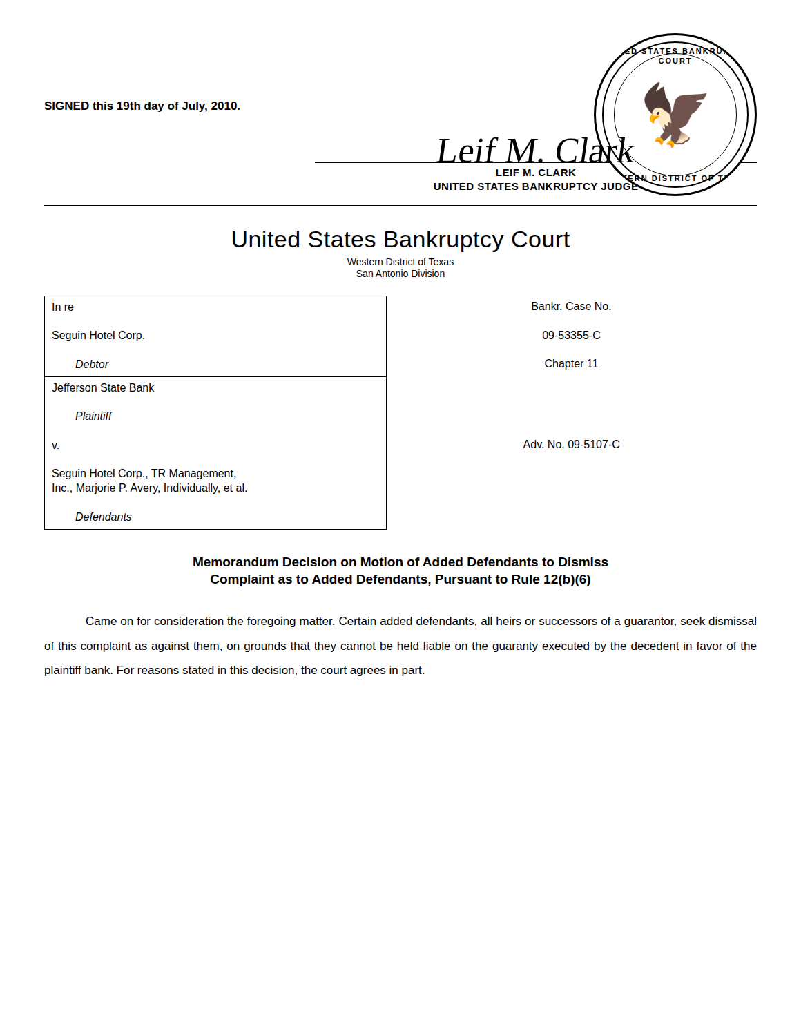United States Bankruptcy Court
🦅
Western District of Texas
SIGNED this 19th day of July, 2010.
Leif M. Clark
LEIF M. CLARK
UNITED STATES BANKRUPTCY JUDGE
United States Bankruptcy Court
Western District of Texas
San Antonio Division
| In re Seguin Hotel Corp. Debtor | Bankr. Case No. 09-53355-C Chapter 11 |
| Jefferson State Bank Plaintiff v. Seguin Hotel Corp., TR Management, Inc., Marjorie P. Avery, Individually, et al. Defendants | Adv. No. 09-5107-C |
Memorandum Decision on Motion of Added Defendants to Dismiss
Complaint as to Added Defendants, Pursuant to Rule 12(b)(6)
Came on for consideration the foregoing matter. Certain added defendants, all heirs or successors of a guarantor, seek dismissal of this complaint as against them, on grounds that they cannot be held liable on the guaranty executed by the decedent in favor of the plaintiff bank. For reasons stated in this decision, the court agrees in part.